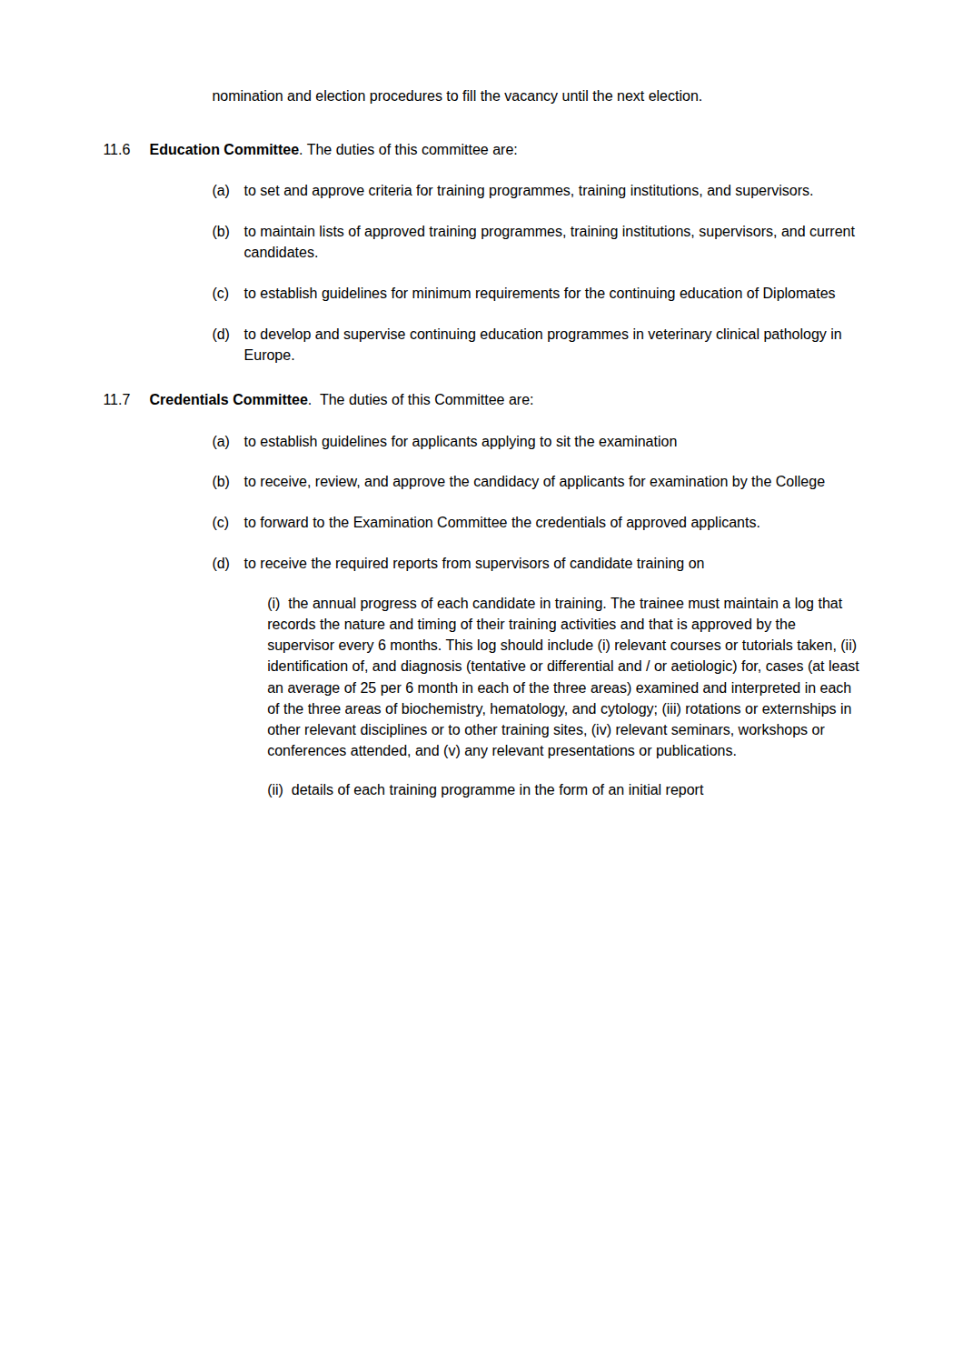nomination and election procedures to fill the vacancy until the next election.
11.6 Education Committee. The duties of this committee are:
(a) to set and approve criteria for training programmes, training institutions, and supervisors.
(b) to maintain lists of approved training programmes, training institutions, supervisors, and current candidates.
(c) to establish guidelines for minimum requirements for the continuing education of Diplomates
(d) to develop and supervise continuing education programmes in veterinary clinical pathology in Europe.
11.7 Credentials Committee. The duties of this Committee are:
(a) to establish guidelines for applicants applying to sit the examination
(b) to receive, review, and approve the candidacy of applicants for examination by the College
(c) to forward to the Examination Committee the credentials of approved applicants.
(d) to receive the required reports from supervisors of candidate training on
(i) the annual progress of each candidate in training. The trainee must maintain a log that records the nature and timing of their training activities and that is approved by the supervisor every 6 months. This log should include (i) relevant courses or tutorials taken, (ii) identification of, and diagnosis (tentative or differential and / or aetiologic) for, cases (at least an average of 25 per 6 month in each of the three areas) examined and interpreted in each of the three areas of biochemistry, hematology, and cytology; (iii) rotations or externships in other relevant disciplines or to other training sites, (iv) relevant seminars, workshops or conferences attended, and (v) any relevant presentations or publications.
(ii) details of each training programme in the form of an initial report